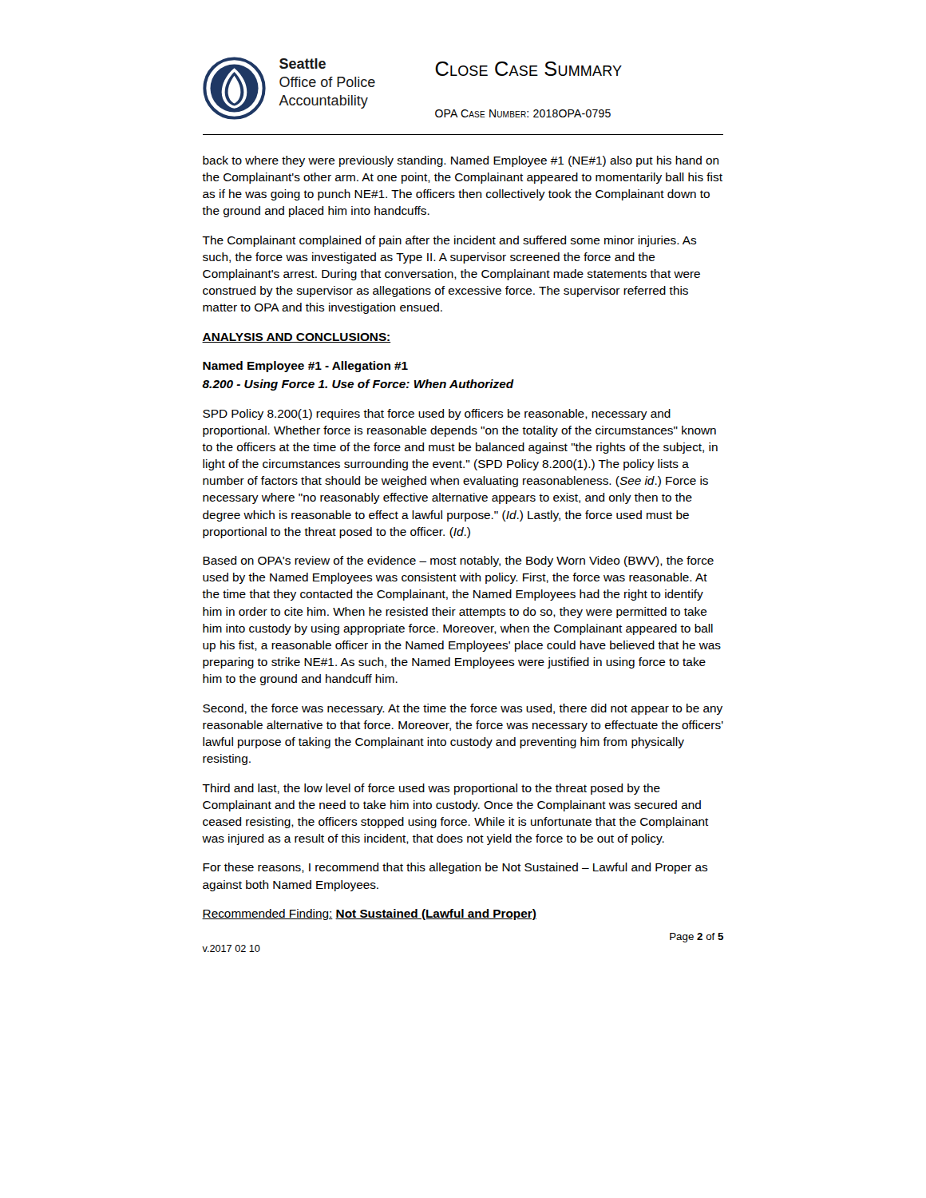Seattle
Office of Police
Accountability
Close Case Summary
OPA Case Number: 2018OPA-0795
back to where they were previously standing. Named Employee #1 (NE#1) also put his hand on the Complainant's other arm. At one point, the Complainant appeared to momentarily ball his fist as if he was going to punch NE#1. The officers then collectively took the Complainant down to the ground and placed him into handcuffs.
The Complainant complained of pain after the incident and suffered some minor injuries. As such, the force was investigated as Type II. A supervisor screened the force and the Complainant's arrest. During that conversation, the Complainant made statements that were construed by the supervisor as allegations of excessive force. The supervisor referred this matter to OPA and this investigation ensued.
ANALYSIS AND CONCLUSIONS:
Named Employee #1 - Allegation #1
8.200 - Using Force 1. Use of Force: When Authorized
SPD Policy 8.200(1) requires that force used by officers be reasonable, necessary and proportional. Whether force is reasonable depends "on the totality of the circumstances" known to the officers at the time of the force and must be balanced against "the rights of the subject, in light of the circumstances surrounding the event." (SPD Policy 8.200(1).) The policy lists a number of factors that should be weighed when evaluating reasonableness. (See id.) Force is necessary where "no reasonably effective alternative appears to exist, and only then to the degree which is reasonable to effect a lawful purpose." (Id.) Lastly, the force used must be proportional to the threat posed to the officer. (Id.)
Based on OPA's review of the evidence – most notably, the Body Worn Video (BWV), the force used by the Named Employees was consistent with policy. First, the force was reasonable. At the time that they contacted the Complainant, the Named Employees had the right to identify him in order to cite him. When he resisted their attempts to do so, they were permitted to take him into custody by using appropriate force. Moreover, when the Complainant appeared to ball up his fist, a reasonable officer in the Named Employees' place could have believed that he was preparing to strike NE#1. As such, the Named Employees were justified in using force to take him to the ground and handcuff him.
Second, the force was necessary. At the time the force was used, there did not appear to be any reasonable alternative to that force. Moreover, the force was necessary to effectuate the officers' lawful purpose of taking the Complainant into custody and preventing him from physically resisting.
Third and last, the low level of force used was proportional to the threat posed by the Complainant and the need to take him into custody. Once the Complainant was secured and ceased resisting, the officers stopped using force. While it is unfortunate that the Complainant was injured as a result of this incident, that does not yield the force to be out of policy.
For these reasons, I recommend that this allegation be Not Sustained – Lawful and Proper as against both Named Employees.
Recommended Finding: Not Sustained (Lawful and Proper)
Page 2 of 5
v.2017 02 10